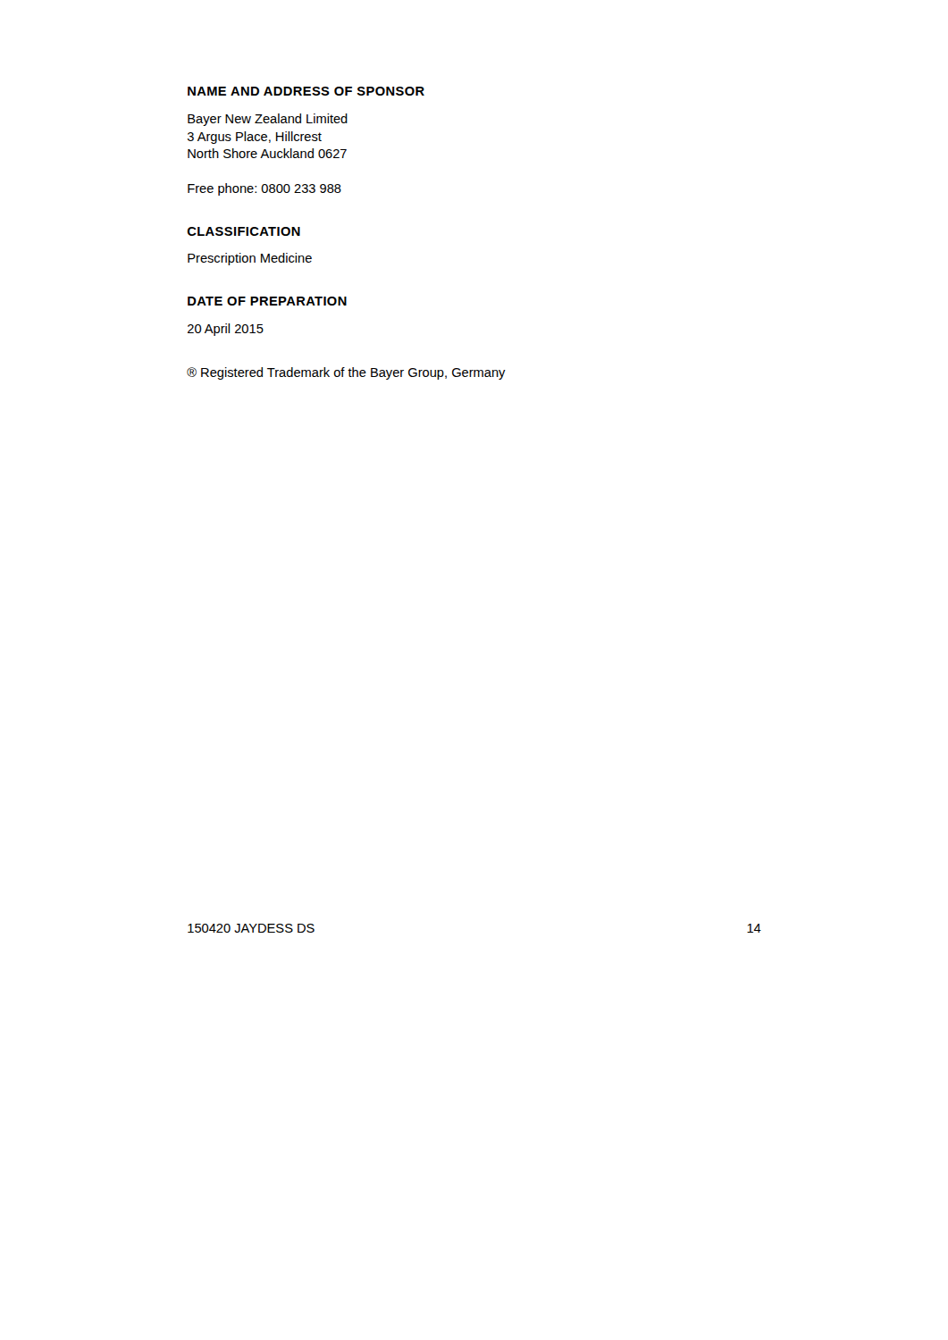NAME AND ADDRESS OF SPONSOR
Bayer New Zealand Limited
3 Argus Place, Hillcrest
North Shore Auckland 0627
Free phone: 0800 233 988
CLASSIFICATION
Prescription Medicine
DATE OF PREPARATION
20 April 2015
® Registered Trademark of the Bayer Group, Germany
150420 JAYDESS DS 14